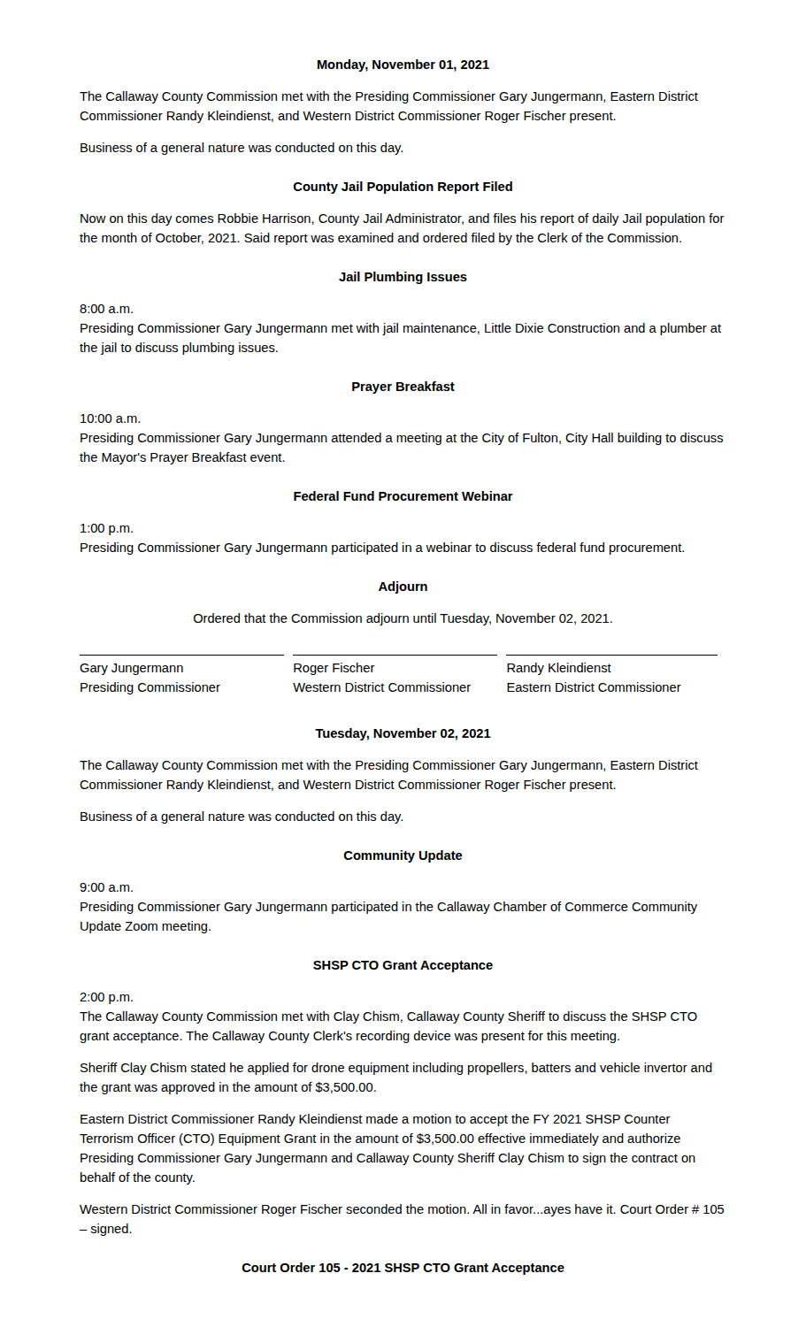Monday, November 01, 2021
The Callaway County Commission met with the Presiding Commissioner Gary Jungermann, Eastern District Commissioner Randy Kleindienst, and Western District Commissioner Roger Fischer present.
Business of a general nature was conducted on this day.
County Jail Population Report Filed
Now on this day comes Robbie Harrison, County Jail Administrator, and files his report of daily Jail population for the month of October, 2021. Said report was examined and ordered filed by the Clerk of the Commission.
Jail Plumbing Issues
8:00 a.m.
Presiding Commissioner Gary Jungermann met with jail maintenance, Little Dixie Construction and a plumber at the jail to discuss plumbing issues.
Prayer Breakfast
10:00 a.m.
Presiding Commissioner Gary Jungermann attended a meeting at the City of Fulton, City Hall building to discuss the Mayor's Prayer Breakfast event.
Federal Fund Procurement Webinar
1:00 p.m.
Presiding Commissioner Gary Jungermann participated in a webinar to discuss federal fund procurement.
Adjourn
Ordered that the Commission adjourn until Tuesday, November 02, 2021.
| Gary Jungermann | Roger Fischer | Randy Kleindienst |
| Presiding Commissioner | Western District Commissioner | Eastern District Commissioner |
Tuesday, November 02, 2021
The Callaway County Commission met with the Presiding Commissioner Gary Jungermann, Eastern District Commissioner Randy Kleindienst, and Western District Commissioner Roger Fischer present.
Business of a general nature was conducted on this day.
Community Update
9:00 a.m.
Presiding Commissioner Gary Jungermann participated in the Callaway Chamber of Commerce Community Update Zoom meeting.
SHSP CTO Grant Acceptance
2:00 p.m.
The Callaway County Commission met with Clay Chism, Callaway County Sheriff to discuss the SHSP CTO grant acceptance. The Callaway County Clerk's recording device was present for this meeting.
Sheriff Clay Chism stated he applied for drone equipment including propellers, batters and vehicle invertor and the grant was approved in the amount of $3,500.00.
Eastern District Commissioner Randy Kleindienst made a motion to accept the FY 2021 SHSP Counter Terrorism Officer (CTO) Equipment Grant in the amount of $3,500.00 effective immediately and authorize Presiding Commissioner Gary Jungermann and Callaway County Sheriff Clay Chism to sign the contract on behalf of the county.
Western District Commissioner Roger Fischer seconded the motion. All in favor...ayes have it. Court Order # 105 – signed.
Court Order 105 - 2021 SHSP CTO Grant Acceptance